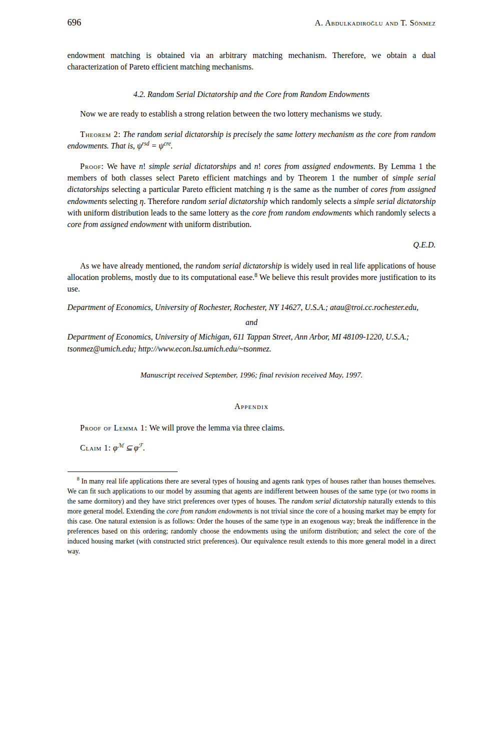696 A. Abdulkadiroğlu and T. Sönmez
endowment matching is obtained via an arbitrary matching mechanism. Therefore, we obtain a dual characterization of Pareto efficient matching mechanisms.
4.2. Random Serial Dictatorship and the Core from Random Endowments
Now we are ready to establish a strong relation between the two lottery mechanisms we study.
Theorem 2: The random serial dictatorship is precisely the same lottery mechanism as the core from random endowments. That is, ψrsd = ψcre.
Proof: We have n! simple serial dictatorships and n! cores from assigned endowments. By Lemma 1 the members of both classes select Pareto efficient matchings and by Theorem 1 the number of simple serial dictatorships selecting a particular Pareto efficient matching η is the same as the number of cores from assigned endowments selecting η. Therefore random serial dictatorship which randomly selects a simple serial dictatorship with uniform distribution leads to the same lottery as the core from random endowments which randomly selects a core from assigned endowment with uniform distribution.
Q.E.D.
As we have already mentioned, the random serial dictatorship is widely used in real life applications of house allocation problems, mostly due to its computational ease.8 We believe this result provides more justification to its use.
Department of Economics, University of Rochester, Rochester, NY 14627, U.S.A.; atau@troi.cc.rochester.edu,
and
Department of Economics, University of Michigan, 611 Tappan Street, Ann Arbor, MI 48109-1220, U.S.A.; tsonmez@umich.edu; http://www.econ.lsa.umich.edu/~tsonmez.
Manuscript received September, 1996; final revision received May, 1997.
Appendix
Proof of Lemma 1: We will prove the lemma via three claims.
Claim 1: φℳ ⊆ φℱ.
8 In many real life applications there are several types of housing and agents rank types of houses rather than houses themselves. We can fit such applications to our model by assuming that agents are indifferent between houses of the same type (or two rooms in the same dormitory) and they have strict preferences over types of houses. The random serial dictatorship naturally extends to this more general model. Extending the core from random endowments is not trivial since the core of a housing market may be empty for this case. One natural extension is as follows: Order the houses of the same type in an exogenous way; break the indifference in the preferences based on this ordering; randomly choose the endowments using the uniform distribution; and select the core of the induced housing market (with constructed strict preferences). Our equivalence result extends to this more general model in a direct way.